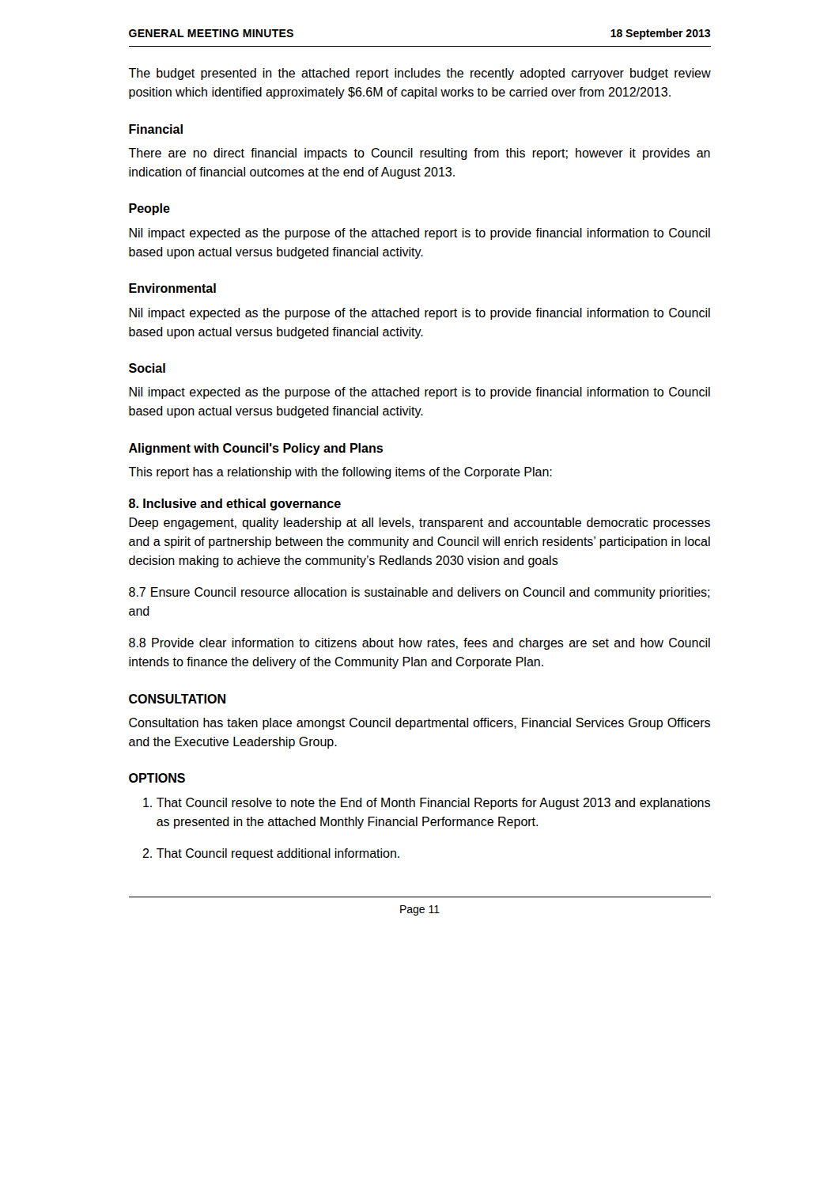GENERAL MEETING MINUTES 18 September 2013
The budget presented in the attached report includes the recently adopted carryover budget review position which identified approximately $6.6M of capital works to be carried over from 2012/2013.
Financial
There are no direct financial impacts to Council resulting from this report; however it provides an indication of financial outcomes at the end of August 2013.
People
Nil impact expected as the purpose of the attached report is to provide financial information to Council based upon actual versus budgeted financial activity.
Environmental
Nil impact expected as the purpose of the attached report is to provide financial information to Council based upon actual versus budgeted financial activity.
Social
Nil impact expected as the purpose of the attached report is to provide financial information to Council based upon actual versus budgeted financial activity.
Alignment with Council's Policy and Plans
This report has a relationship with the following items of the Corporate Plan:
8. Inclusive and ethical governance
Deep engagement, quality leadership at all levels, transparent and accountable democratic processes and a spirit of partnership between the community and Council will enrich residents’ participation in local decision making to achieve the community’s Redlands 2030 vision and goals
8.7 Ensure Council resource allocation is sustainable and delivers on Council and community priorities; and
8.8 Provide clear information to citizens about how rates, fees and charges are set and how Council intends to finance the delivery of the Community Plan and Corporate Plan.
CONSULTATION
Consultation has taken place amongst Council departmental officers, Financial Services Group Officers and the Executive Leadership Group.
OPTIONS
That Council resolve to note the End of Month Financial Reports for August 2013 and explanations as presented in the attached Monthly Financial Performance Report.
That Council request additional information.
Page 11